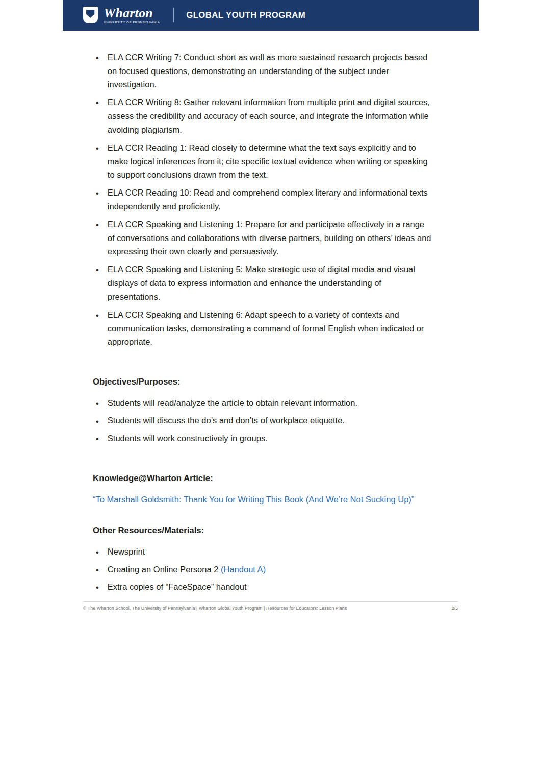Wharton University of Pennsylvania
Global Youth Program
ELA CCR Writing 7: Conduct short as well as more sustained research projects based on focused questions, demonstrating an understanding of the subject under investigation.
ELA CCR Writing 8: Gather relevant information from multiple print and digital sources, assess the credibility and accuracy of each source, and integrate the information while avoiding plagiarism.
ELA CCR Reading 1: Read closely to determine what the text says explicitly and to make logical inferences from it; cite specific textual evidence when writing or speaking to support conclusions drawn from the text.
ELA CCR Reading 10: Read and comprehend complex literary and informational texts independently and proficiently.
ELA CCR Speaking and Listening 1: Prepare for and participate effectively in a range of conversations and collaborations with diverse partners, building on others’ ideas and expressing their own clearly and persuasively.
ELA CCR Speaking and Listening 5: Make strategic use of digital media and visual displays of data to express information and enhance the understanding of presentations.
ELA CCR Speaking and Listening 6: Adapt speech to a variety of contexts and communication tasks, demonstrating a command of formal English when indicated or appropriate.
Objectives/Purposes:
Students will read/analyze the article to obtain relevant information.
Students will discuss the do’s and don’ts of workplace etiquette.
Students will work constructively in groups.
Knowledge@Wharton Article:
“To Marshall Goldsmith: Thank You for Writing This Book (And We’re Not Sucking Up)”
Other Resources/Materials:
Newsprint
Creating an Online Persona 2 (Handout A)
Extra copies of “FaceSpace” handout
© The Wharton School, The University of Pennsylvania | Wharton Global Youth Program | Resources for Educators: Lesson Plans
2/5